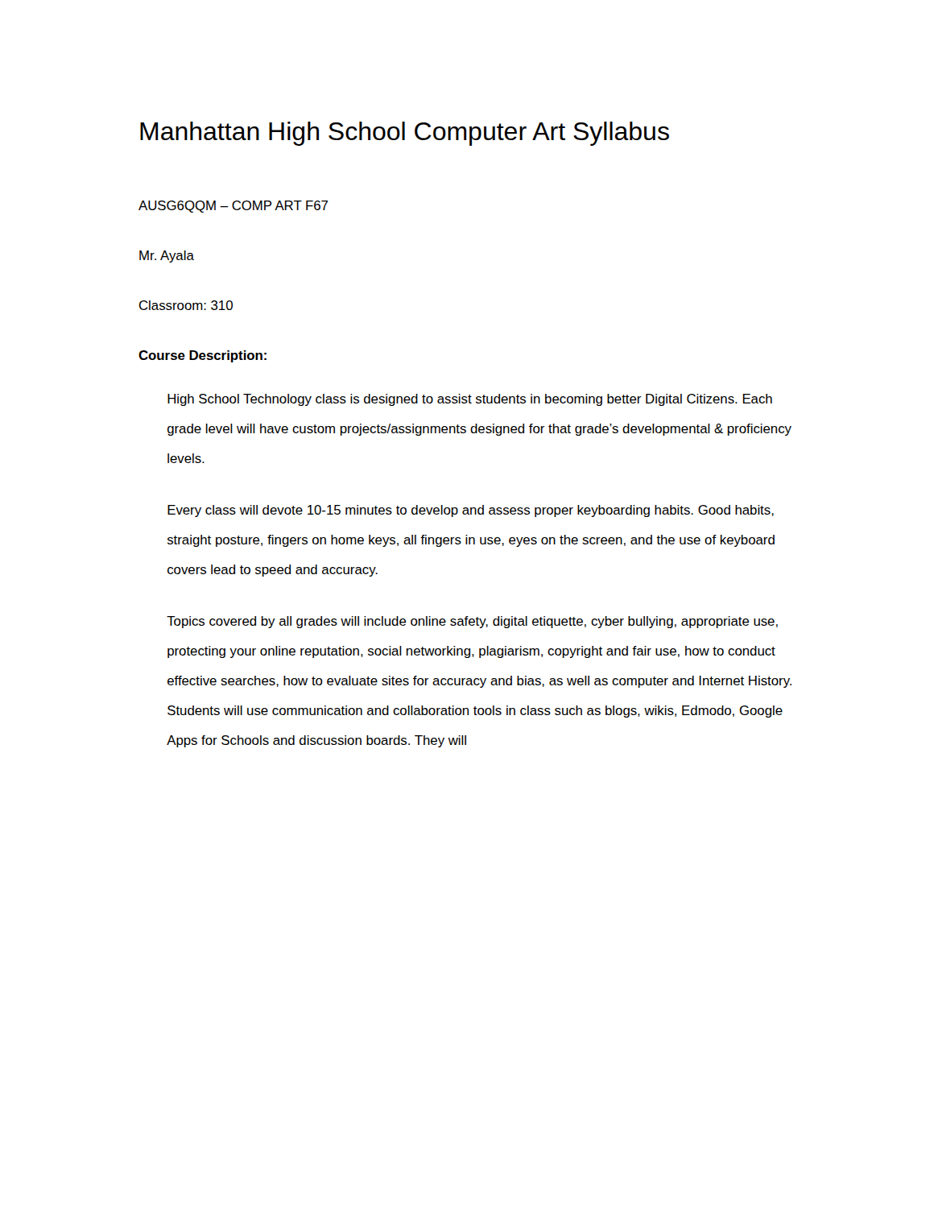Manhattan High School Computer Art Syllabus
AUSG6QQM – COMP ART F67
Mr. Ayala
Classroom: 310
Course Description:
High School Technology class is designed to assist students in becoming better Digital Citizens. Each grade level will have custom projects/assignments designed for that grade’s developmental & proficiency levels.
Every class will devote 10-15 minutes to develop and assess proper keyboarding habits. Good habits, straight posture, fingers on home keys, all fingers in use, eyes on the screen, and the use of keyboard covers lead to speed and accuracy.
Topics covered by all grades will include online safety, digital etiquette, cyber bullying, appropriate use, protecting your online reputation, social networking, plagiarism, copyright and fair use, how to conduct effective searches, how to evaluate sites for accuracy and bias, as well as computer and Internet History. Students will use communication and collaboration tools in class such as blogs, wikis, Edmodo, Google Apps for Schools and discussion boards. They will